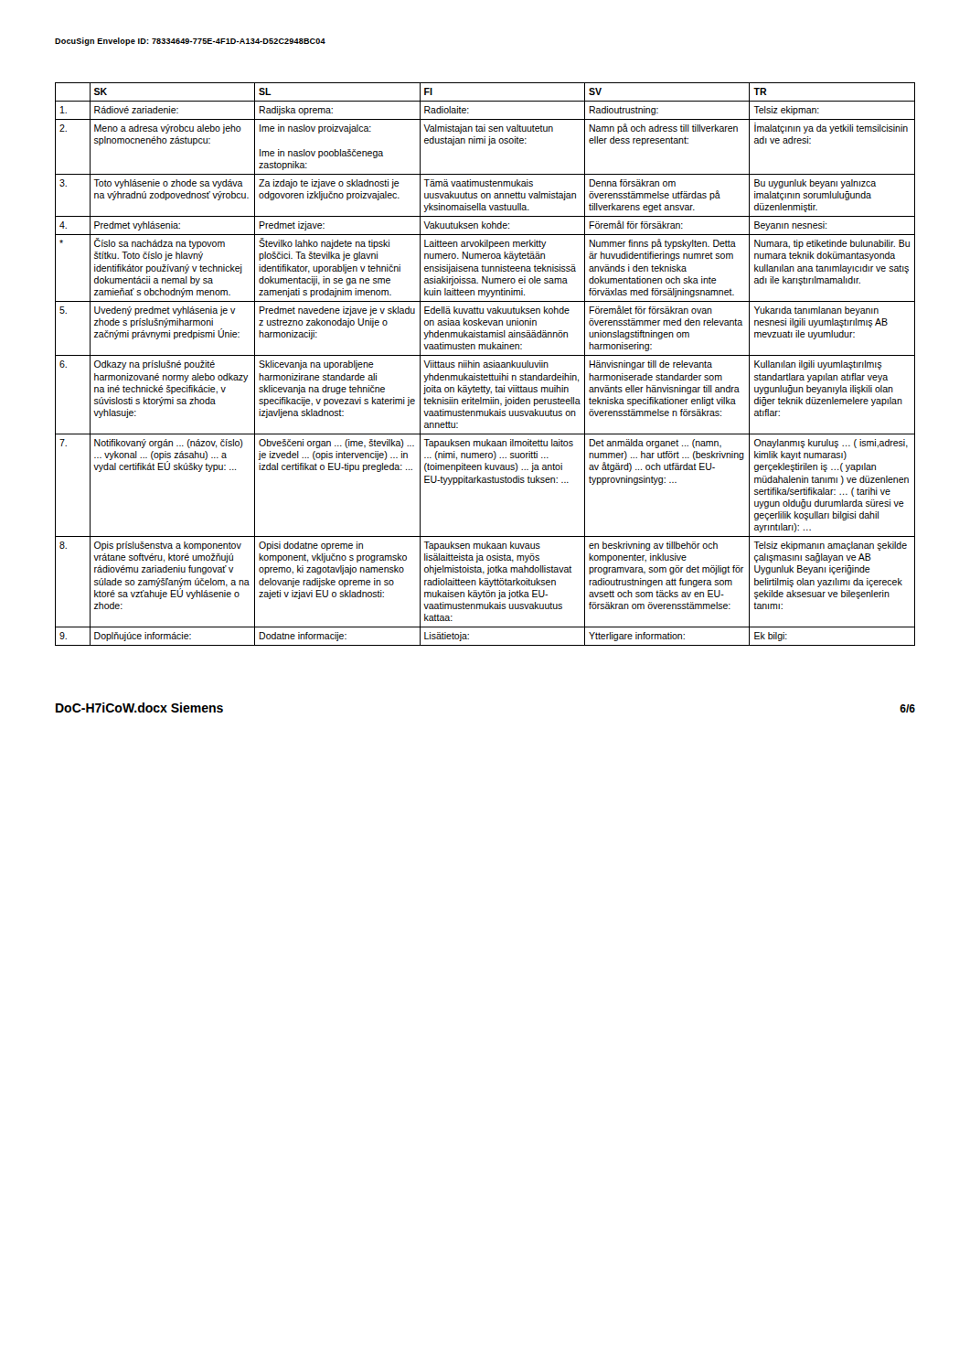DocuSign Envelope ID: 78334649-775E-4F1D-A134-D52C2948BC04
| | SK | SL | FI | SV | TR |
| --- | --- | --- | --- | --- | --- |
| 1. | Rádiové zariadenie: | Radijska oprema: | Radiolaite: | Radioutrustning: | Telsiz ekipman: |
| 2. | Meno a adresa výrobcu alebo jeho splnomocneného zástupcu: | Ime in naslov proizvajalca: Ime in naslov pooblaščenega zastopnika: | Valmistajan tai sen valtuutetun edustajan nimi ja osoite: | Namn på och adress till tillverkaren eller dess representant: | İmalatçının ya da yetkili temsilcisinin adı ve adresi: |
| 3. | Toto vyhlásenie o zhode sa vydáva na výhradnú zodpovednosť výrobcu. | Za izdajo te izjave o skladnosti je odgovoren izključno proizvajalec. | Tämä vaatimustenmukais uusvakuutus on annettu valmistajan yksinomaisella vastuulla. | Denna försäkran om överensstämmelse utfärdas på tillverkarens eget ansvar. | Bu uygunluk beyanı yalnızca imalatçının sorumluluğunda düzenlenmiştir. |
| 4. | Predmet vyhlásenia: | Predmet izjave: | Vakuutuksen kohde: | Föremål för försäkran: | Beyanın nesnesi: |
| * | Číslo sa nachádza na typovom štítku. Toto číslo je hlavný identifikátor používaný v technickej dokumentácii a nemal by sa zamieňať s obchodným menom. | Številko lahko najdete na tipski ploščici. Ta številka je glavni identifikator, uporabljen v tehnični dokumentaciji, in se ga ne sme zamenjati s prodajnim imenom. | Laitteen arvokilpeen merkitty numero. Numeroa käytetään ensisijaisena tunnisteena teknisissä asiakirjoissa. Numero ei ole sama kuin laitteen myyntinimi. | Nummer finns på typskylten. Detta är huvudidentifierings numret som används i den tekniska dokumentationen och ska inte förväxlas med försäljningsnamnet. | Numara, tip etiketinde bulunabilir. Bu numara teknik dokümantasyonda kullanılan ana tanımlayıcıdır ve satış adı ile karıştırılmamalıdır. |
| 5. | Uvedený predmet vyhlásenia je v zhode s príslušnýmiharmoni začnými právnymi predpismi Únie: | Predmet navedene izjave je v skladu z ustrezno zakonodajo Unije o harmonizaciji: | Edellä kuvattu vakuutuksen kohde on asiaa koskevan unionin yhdenmukaistamisl ainsäädännön vaatimusten mukainen: | Föremålet för försäkran ovan överensstämmer med den relevanta unionslagstiftningen om harmonisering: | Yukarıda tanımlanan beyanın nesnesi ilgili uyumlaştırılmış AB mevzuatı ile uyumludur: |
| 6. | Odkazy na príslušné použité harmonizované normy alebo odkazy na iné technické špecifikácie, v súvislosti s ktorými sa zhoda vyhlasuje: | Sklicevanja na uporabljene harmonizirane standarde ali sklicevanja na druge tehnične specifikacije, v povezavi s katerimi je izjavljena skladnost: | Viittaus niihin asiaankuuluviin yhdenmukaistettuihi n standardeihin, joita on käytetty, tai viittaus muihin teknisiin eritelmiin, joiden perusteella vaatimustenmukais uusvakuutus on annettu: | Hänvisningar till de relevanta harmoniserade standarder som använts eller hänvisningar till andra tekniska specifikationer enligt vilka överensstämmelse n försäkras: | Kullanılan ilgili uyumlaştırılmış standartlara yapılan atıflar veya uygunluğun beyanıyla ilişkili olan diğer teknik düzenlemelere yapılan atıflar: |
| 7. | Notifikovaný orgán ... (názov, číslo) ... vykonal ... (opis zásahu) ... a vydal certifikát EÚ skúšky typu: ... | Obveščeni organ ... (ime, številka) ... je izvedel ... (opis intervencije) ... in izdal certifikat o EU-tipu pregleda: ... | Tapauksen mukaan ilmoitettu laitos ... (nimi, numero) ... suoritti ... (toimenpiteen kuvaus) ... ja antoi EU-tyyppitarkastustodis tuksen: ... | Det anmälda organet ... (namn, nummer) ... har utfört ... (beskrivning av åtgärd) ... och utfärdat EU-typprovningsintyg: ... | Onaylanmış kuruluş … ( ismi,adresi, kimlik kayıt numarası) gerçekleştirilen iş …( yapılan müdahalenin tanımı ) ve düzenlenen sertifika/sertifikalar: … ( tarihi ve uygun olduğu durumlarda süresi ve geçerlilik koşulları bilgisi dahil ayrıntıları): … |
| 8. | Opis príslušenstva a komponentov vrátane softvéru, ktoré umožňujú rádiovému zariadeniu fungovať v súlade so zamýšľaným účelom, a na ktoré sa vzťahuje EÚ vyhlásenie o zhode: | Opisi dodatne opreme in komponent, vključno s programsko opremo, ki zagotavljajo namensko delovanje radijske opreme in so zajeti v izjavi EU o skladnosti: | Tapauksen mukaan kuvaus lisälaitteista ja osista, myös ohjelmistoista, jotka mahdollistavat radiolaitteen käyttötarkoituksen mukaisen käytön ja jotka EU-vaatimustenmukais uusvakuutus kattaa: | en beskrivning av tillbehör och komponenter, inklusive programvara, som gör det möjligt för radioutrustningen att fungera som avsett och som täcks av en EU-försäkran om överensstämmelse: | Telsiz ekipmanın amaçlanan şekilde çalışmasını sağlayan ve AB Uygunluk Beyanı içeriğinde belirtilmiş olan yazılımı da içerecek şekilde aksesuar ve bileşenlerin tanımı: |
| 9. | Doplňujúce informácie: | Dodatne informacije: | Lisätietoja: | Ytterligare information: | Ek bilgi: |
DoC-H7iCoW.docx Siemens 6/6